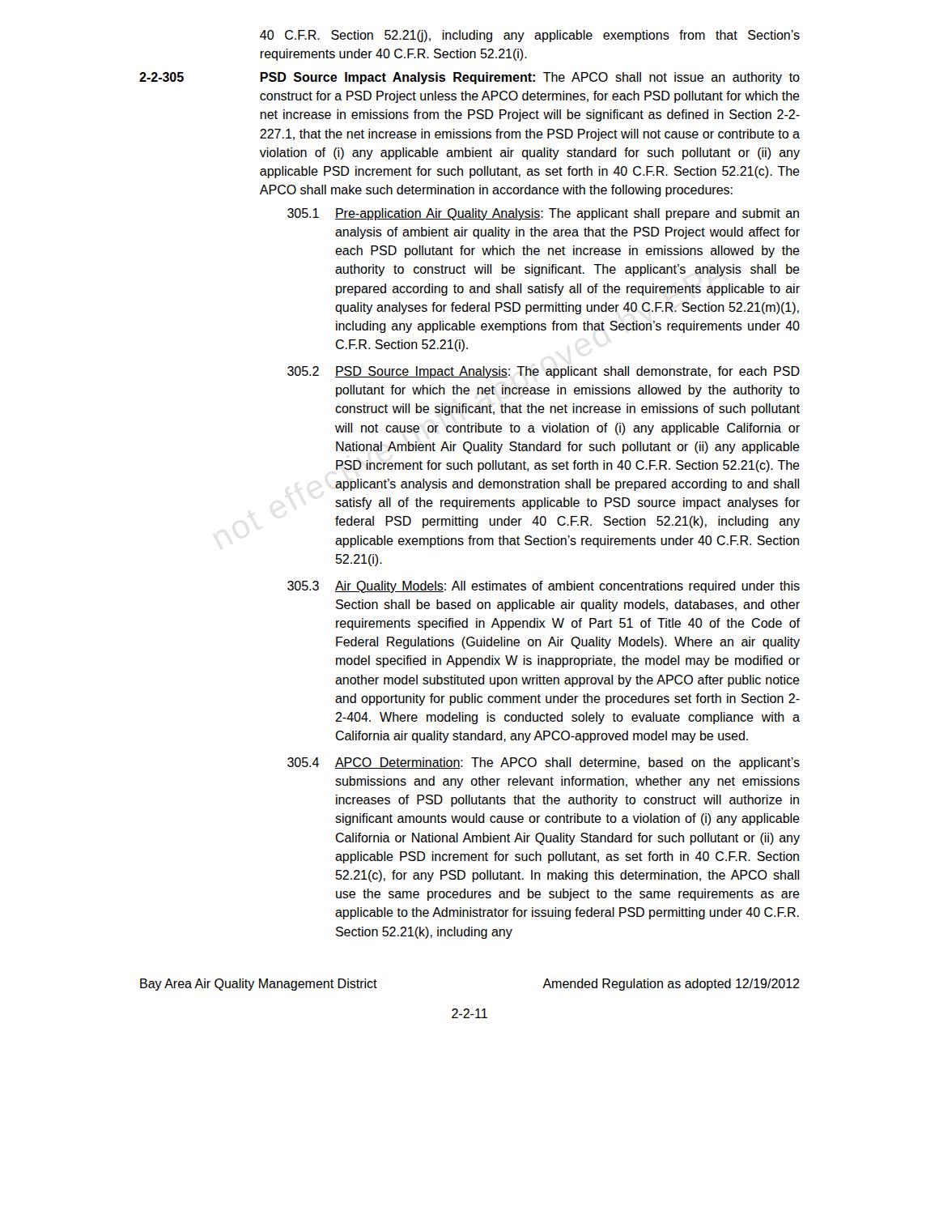not effective until approved by EPA
40 C.F.R. Section 52.21(j), including any applicable exemptions from that Section’s requirements under 40 C.F.R. Section 52.21(i).
2-2-305
PSD Source Impact Analysis Requirement: The APCO shall not issue an authority to construct for a PSD Project unless the APCO determines, for each PSD pollutant for which the net increase in emissions from the PSD Project will be significant as defined in Section 2-2-227.1, that the net increase in emissions from the PSD Project will not cause or contribute to a violation of (i) any applicable ambient air quality standard for such pollutant or (ii) any applicable PSD increment for such pollutant, as set forth in 40 C.F.R. Section 52.21(c). The APCO shall make such determination in accordance with the following procedures:
305.1
Pre-application Air Quality Analysis: The applicant shall prepare and submit an analysis of ambient air quality in the area that the PSD Project would affect for each PSD pollutant for which the net increase in emissions allowed by the authority to construct will be significant. The applicant’s analysis shall be prepared according to and shall satisfy all of the requirements applicable to air quality analyses for federal PSD permitting under 40 C.F.R. Section 52.21(m)(1), including any applicable exemptions from that Section’s requirements under 40 C.F.R. Section 52.21(i).
305.2
PSD Source Impact Analysis: The applicant shall demonstrate, for each PSD pollutant for which the net increase in emissions allowed by the authority to construct will be significant, that the net increase in emissions of such pollutant will not cause or contribute to a violation of (i) any applicable California or National Ambient Air Quality Standard for such pollutant or (ii) any applicable PSD increment for such pollutant, as set forth in 40 C.F.R. Section 52.21(c). The applicant’s analysis and demonstration shall be prepared according to and shall satisfy all of the requirements applicable to PSD source impact analyses for federal PSD permitting under 40 C.F.R. Section 52.21(k), including any applicable exemptions from that Section’s requirements under 40 C.F.R. Section 52.21(i).
305.3
Air Quality Models: All estimates of ambient concentrations required under this Section shall be based on applicable air quality models, databases, and other requirements specified in Appendix W of Part 51 of Title 40 of the Code of Federal Regulations (Guideline on Air Quality Models). Where an air quality model specified in Appendix W is inappropriate, the model may be modified or another model substituted upon written approval by the APCO after public notice and opportunity for public comment under the procedures set forth in Section 2-2-404. Where modeling is conducted solely to evaluate compliance with a California air quality standard, any APCO-approved model may be used.
305.4
APCO Determination: The APCO shall determine, based on the applicant’s submissions and any other relevant information, whether any net emissions increases of PSD pollutants that the authority to construct will authorize in significant amounts would cause or contribute to a violation of (i) any applicable California or National Ambient Air Quality Standard for such pollutant or (ii) any applicable PSD increment for such pollutant, as set forth in 40 C.F.R. Section 52.21(c), for any PSD pollutant. In making this determination, the APCO shall use the same procedures and be subject to the same requirements as are applicable to the Administrator for issuing federal PSD permitting under 40 C.F.R. Section 52.21(k), including any
Bay Area Air Quality Management District
Amended Regulation as adopted 12/19/2012
2-2-11